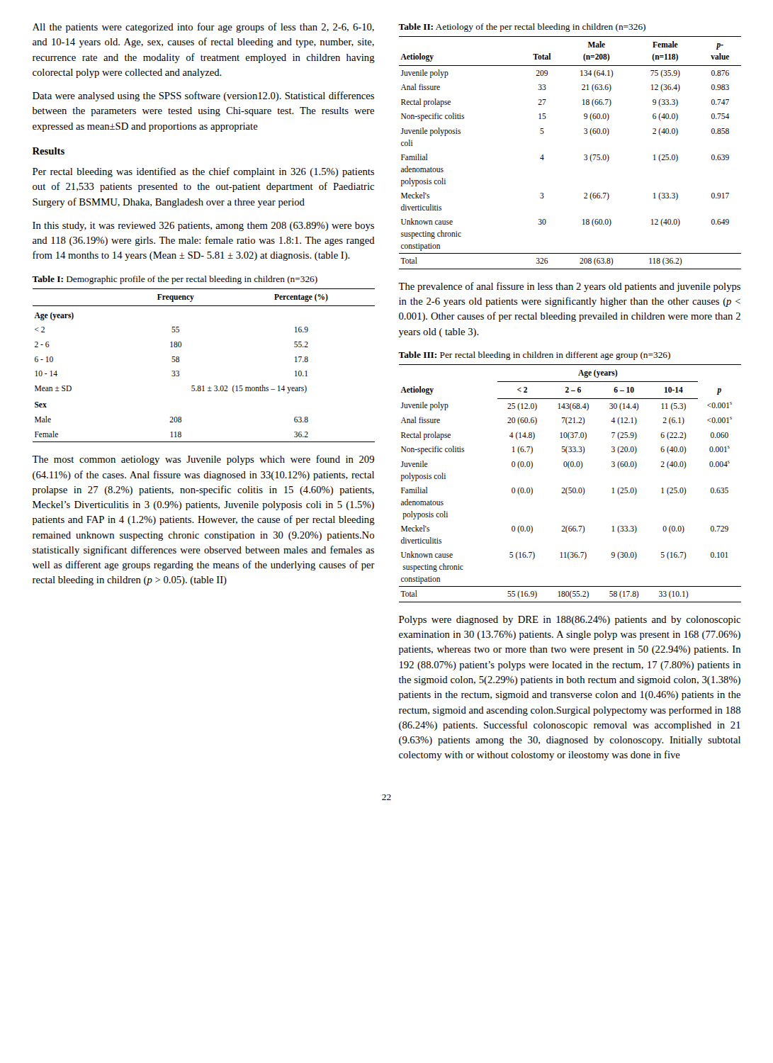All the patients were categorized into four age groups of less than 2, 2-6, 6-10, and 10-14 years old. Age, sex, causes of rectal bleeding and type, number, site, recurrence rate and the modality of treatment employed in children having colorectal polyp were collected and analyzed.
Data were analysed using the SPSS software (version12.0). Statistical differences between the parameters were tested using Chi-square test. The results were expressed as mean±SD and proportions as appropriate
Results
Per rectal bleeding was identified as the chief complaint in 326 (1.5%) patients out of 21,533 patients presented to the out-patient department of Paediatric Surgery of BSMMU, Dhaka, Bangladesh over a three year period
In this study, it was reviewed 326 patients, among them 208 (63.89%) were boys and 118 (36.19%) were girls. The male: female ratio was 1.8:1. The ages ranged from 14 months to 14 years (Mean ± SD- 5.81 ± 3.02) at diagnosis. (table I).
Table I: Demographic profile of the per rectal bleeding in children (n=326)
| | Frequency | Percentage (%) |
| --- | --- | --- |
| Age (years) | | |
| < 2 | 55 | 16.9 |
| 2 - 6 | 180 | 55.2 |
| 6 - 10 | 58 | 17.8 |
| 10 - 14 | 33 | 10.1 |
| Mean ± SD | 5.81 ± 3.02 (15 months – 14 years) |
| Sex | | |
| Male | 208 | 63.8 |
| Female | 118 | 36.2 |
The most common aetiology was Juvenile polyps which were found in 209 (64.11%) of the cases. Anal fissure was diagnosed in 33(10.12%) patients, rectal prolapse in 27 (8.2%) patients, non-specific colitis in 15 (4.60%) patients, Meckel’s Diverticulitis in 3 (0.9%) patients, Juvenile polyposis coli in 5 (1.5%) patients and FAP in 4 (1.2%) patients. However, the cause of per rectal bleeding remained unknown suspecting chronic constipation in 30 (9.20%) patients.No statistically significant differences were observed between males and females as well as different age groups regarding the means of the underlying causes of per rectal bleeding in children (p > 0.05). (table II)
Table II: Aetiology of the per rectal bleeding in children (n=326)
| Aetiology | Total | Male (n=208) | Female (n=118) | p- value |
| --- | --- | --- | --- | --- |
| Juvenile polyp | 209 | 134 (64.1) | 75 (35.9) | 0.876 |
| Anal fissure | 33 | 21 (63.6) | 12 (36.4) | 0.983 |
| Rectal prolapse | 27 | 18 (66.7) | 9 (33.3) | 0.747 |
| Non-specific colitis | 15 | 9 (60.0) | 6 (40.0) | 0.754 |
| Juvenile polyposis coli | 5 | 3 (60.0) | 2 (40.0) | 0.858 |
| Familial adenomatous polyposis coli | 4 | 3 (75.0) | 1 (25.0) | 0.639 |
| Meckel's diverticulitis | 3 | 2 (66.7) | 1 (33.3) | 0.917 |
| Unknown cause suspecting chronic constipation | 30 | 18 (60.0) | 12 (40.0) | 0.649 |
| Total | 326 | 208 (63.8) | 118 (36.2) | |
The prevalence of anal fissure in less than 2 years old patients and juvenile polyps in the 2-6 years old patients were significantly higher than the other causes (p < 0.001). Other causes of per rectal bleeding prevailed in children were more than 2 years old ( table 3).
Table III: Per rectal bleeding in children in different age group (n=326)
| Aetiology | Age (years) | p |
| --- | --- | --- |
| < 2 | 2 – 6 | 6 – 10 | 10-14 |
| Juvenile polyp | 25 (12.0) | 143(68.4) | 30 (14.4) | 11 (5.3) | <0.001 s |
| Anal fissure | 20 (60.6) | 7(21.2) | 4 (12.1) | 2 (6.1) | <0.001 s |
| Rectal prolapse | 4 (14.8) | 10(37.0) | 7 (25.9) | 6 (22.2) | 0.060 |
| Non-specific colitis | 1 (6.7) | 5(33.3) | 3 (20.0) | 6 (40.0) | 0.001 s |
| Juvenile polyposis coli | 0 (0.0) | 0(0.0) | 3 (60.0) | 2 (40.0) | 0.004 s |
| Familial adenomatous polyposis coli | 0 (0.0) | 2(50.0) | 1 (25.0) | 1 (25.0) | 0.635 |
| Meckel's diverticulitis | 0 (0.0) | 2(66.7) | 1 (33.3) | 0 (0.0) | 0.729 |
| Unknown cause suspecting chronic constipation | 5 (16.7) | 11(36.7) | 9 (30.0) | 5 (16.7) | 0.101 |
| Total | 55 (16.9) | 180(55.2) | 58 (17.8) | 33 (10.1) | |
Polyps were diagnosed by DRE in 188(86.24%) patients and by colonoscopic examination in 30 (13.76%) patients. A single polyp was present in 168 (77.06%) patients, whereas two or more than two were present in 50 (22.94%) patients. In 192 (88.07%) patient’s polyps were located in the rectum, 17 (7.80%) patients in the sigmoid colon, 5(2.29%) patients in both rectum and sigmoid colon, 3(1.38%) patients in the rectum, sigmoid and transverse colon and 1(0.46%) patients in the rectum, sigmoid and ascending colon.Surgical polypectomy was performed in 188 (86.24%) patients. Successful colonoscopic removal was accomplished in 21 (9.63%) patients among the 30, diagnosed by colonoscopy. Initially subtotal colectomy with or without colostomy or ileostomy was done in five
22